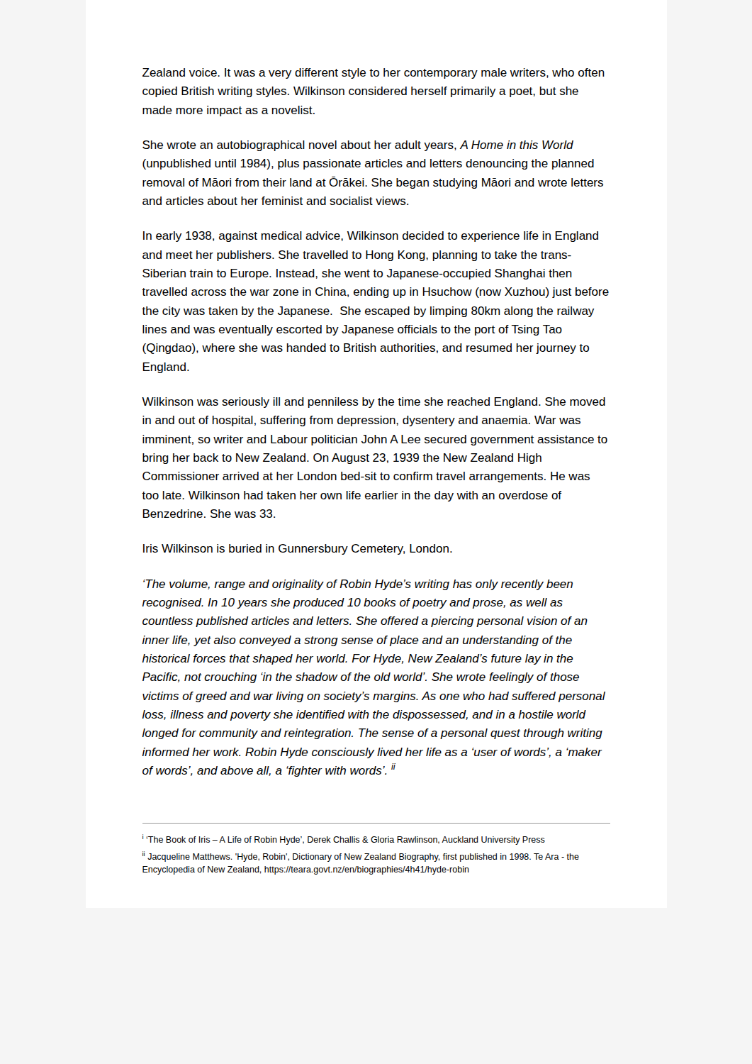Zealand voice. It was a very different style to her contemporary male writers, who often copied British writing styles. Wilkinson considered herself primarily a poet, but she made more impact as a novelist.
She wrote an autobiographical novel about her adult years, A Home in this World (unpublished until 1984), plus passionate articles and letters denouncing the planned removal of Māori from their land at Ōrākei. She began studying Māori and wrote letters and articles about her feminist and socialist views.
In early 1938, against medical advice, Wilkinson decided to experience life in England and meet her publishers. She travelled to Hong Kong, planning to take the trans-Siberian train to Europe. Instead, she went to Japanese-occupied Shanghai then travelled across the war zone in China, ending up in Hsuchow (now Xuzhou) just before the city was taken by the Japanese. She escaped by limping 80km along the railway lines and was eventually escorted by Japanese officials to the port of Tsing Tao (Qingdao), where she was handed to British authorities, and resumed her journey to England.
Wilkinson was seriously ill and penniless by the time she reached England. She moved in and out of hospital, suffering from depression, dysentery and anaemia. War was imminent, so writer and Labour politician John A Lee secured government assistance to bring her back to New Zealand. On August 23, 1939 the New Zealand High Commissioner arrived at her London bed-sit to confirm travel arrangements. He was too late. Wilkinson had taken her own life earlier in the day with an overdose of Benzedrine. She was 33.
Iris Wilkinson is buried in Gunnersbury Cemetery, London.
‘The volume, range and originality of Robin Hyde’s writing has only recently been recognised. In 10 years she produced 10 books of poetry and prose, as well as countless published articles and letters. She offered a piercing personal vision of an inner life, yet also conveyed a strong sense of place and an understanding of the historical forces that shaped her world. For Hyde, New Zealand’s future lay in the Pacific, not crouching ‘in the shadow of the old world’. She wrote feelingly of those victims of greed and war living on society’s margins. As one who had suffered personal loss, illness and poverty she identified with the dispossessed, and in a hostile world longed for community and reintegration. The sense of a personal quest through writing informed her work. Robin Hyde consciously lived her life as a ‘user of words’, a ‘maker of words’, and above all, a ‘fighter with words’. ii
i ‘The Book of Iris – A Life of Robin Hyde’, Derek Challis & Gloria Rawlinson, Auckland University Press
ii Jacqueline Matthews. 'Hyde, Robin', Dictionary of New Zealand Biography, first published in 1998. Te Ara - the Encyclopedia of New Zealand, https://teara.govt.nz/en/biographies/4h41/hyde-robin